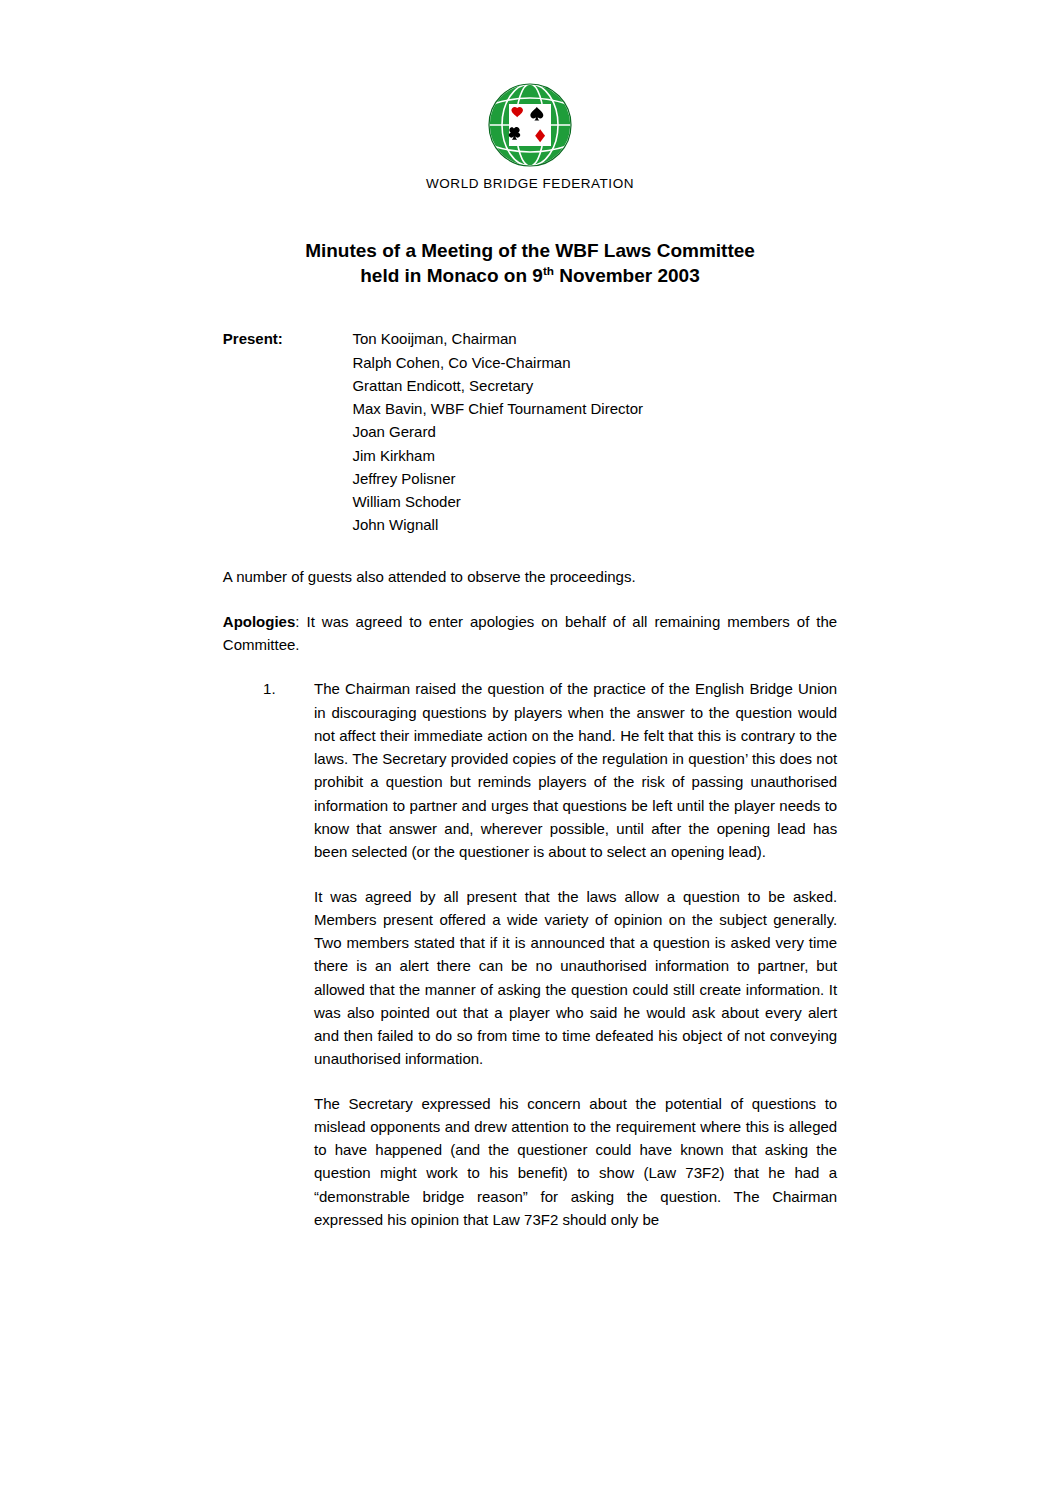WORLD BRIDGE FEDERATION
Minutes of a Meeting of the WBF Laws Committee
held in Monaco on 9th November 2003
| Present: | Ton Kooijman, Chairman Ralph Cohen, Co Vice-Chairman Grattan Endicott, Secretary Max Bavin, WBF Chief Tournament Director Joan Gerard Jim Kirkham Jeffrey Polisner William Schoder John Wignall |
A number of guests also attended to observe the proceedings.
Apologies: It was agreed to enter apologies on behalf of all remaining members of the Committee.
The Chairman raised the question of the practice of the English Bridge Union in discouraging questions by players when the answer to the question would not affect their immediate action on the hand. He felt that this is contrary to the laws. The Secretary provided copies of the regulation in question’ this does not prohibit a question but reminds players of the risk of passing unauthorised information to partner and urges that questions be left until the player needs to know that answer and, wherever possible, until after the opening lead has been selected (or the questioner is about to select an opening lead).
It was agreed by all present that the laws allow a question to be asked. Members present offered a wide variety of opinion on the subject generally. Two members stated that if it is announced that a question is asked very time there is an alert there can be no unauthorised information to partner, but allowed that the manner of asking the question could still create information. It was also pointed out that a player who said he would ask about every alert and then failed to do so from time to time defeated his object of not conveying unauthorised information.
The Secretary expressed his concern about the potential of questions to mislead opponents and drew attention to the requirement where this is alleged to have happened (and the questioner could have known that asking the question might work to his benefit) to show (Law 73F2) that he had a “demonstrable bridge reason” for asking the question. The Chairman expressed his opinion that Law 73F2 should only be